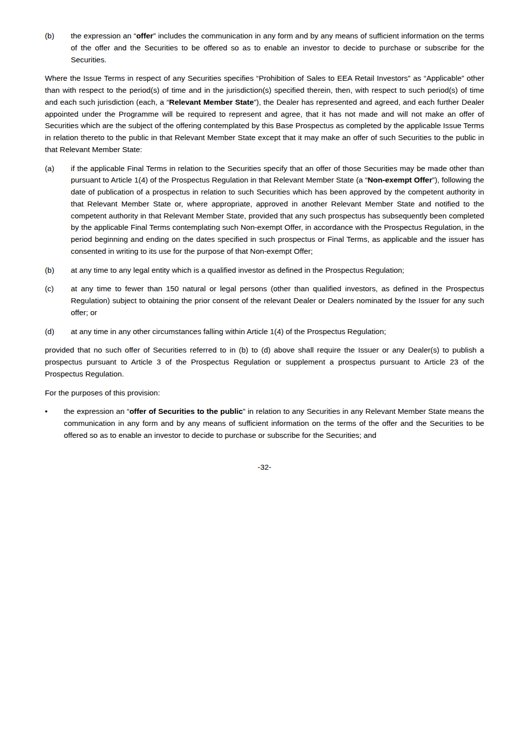(b)
the expression an “offer” includes the communication in any form and by any means of sufficient information on the terms of the offer and the Securities to be offered so as to enable an investor to decide to purchase or subscribe for the Securities.
Where the Issue Terms in respect of any Securities specifies “Prohibition of Sales to EEA Retail Investors” as “Applicable” other than with respect to the period(s) of time and in the jurisdiction(s) specified therein, then, with respect to such period(s) of time and each such jurisdiction (each, a “Relevant Member State”), the Dealer has represented and agreed, and each further Dealer appointed under the Programme will be required to represent and agree, that it has not made and will not make an offer of Securities which are the subject of the offering contemplated by this Base Prospectus as completed by the applicable Issue Terms in relation thereto to the public in that Relevant Member State except that it may make an offer of such Securities to the public in that Relevant Member State:
(a)
if the applicable Final Terms in relation to the Securities specify that an offer of those Securities may be made other than pursuant to Article 1(4) of the Prospectus Regulation in that Relevant Member State (a “Non-exempt Offer”), following the date of publication of a prospectus in relation to such Securities which has been approved by the competent authority in that Relevant Member State or, where appropriate, approved in another Relevant Member State and notified to the competent authority in that Relevant Member State, provided that any such prospectus has subsequently been completed by the applicable Final Terms contemplating such Non-exempt Offer, in accordance with the Prospectus Regulation, in the period beginning and ending on the dates specified in such prospectus or Final Terms, as applicable and the issuer has consented in writing to its use for the purpose of that Non-exempt Offer;
(b)
at any time to any legal entity which is a qualified investor as defined in the Prospectus Regulation;
(c)
at any time to fewer than 150 natural or legal persons (other than qualified investors, as defined in the Prospectus Regulation) subject to obtaining the prior consent of the relevant Dealer or Dealers nominated by the Issuer for any such offer; or
(d)
at any time in any other circumstances falling within Article 1(4) of the Prospectus Regulation;
provided that no such offer of Securities referred to in (b) to (d) above shall require the Issuer or any Dealer(s) to publish a prospectus pursuant to Article 3 of the Prospectus Regulation or supplement a prospectus pursuant to Article 23 of the Prospectus Regulation.
For the purposes of this provision:
•
the expression an “offer of Securities to the public” in relation to any Securities in any Relevant Member State means the communication in any form and by any means of sufficient information on the terms of the offer and the Securities to be offered so as to enable an investor to decide to purchase or subscribe for the Securities; and
-32-